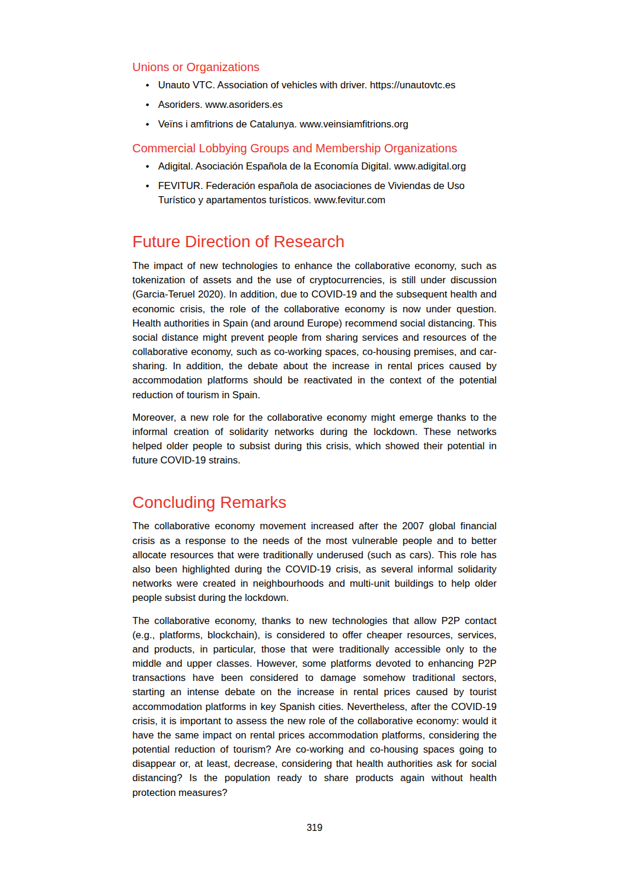Unions or Organizations
Unauto VTC. Association of vehicles with driver. https://unautovtc.es
Asoriders. www.asoriders.es
Veïns i amfitrions de Catalunya. www.veinsiamfitrions.org
Commercial Lobbying Groups and Membership Organizations
Adigital. Asociación Española de la Economía Digital. www.adigital.org
FEVITUR. Federación española de asociaciones de Viviendas de Uso Turístico y apartamentos turísticos. www.fevitur.com
Future Direction of Research
The impact of new technologies to enhance the collaborative economy, such as tokenization of assets and the use of cryptocurrencies, is still under discussion (Garcia-Teruel 2020). In addition, due to COVID-19 and the subsequent health and economic crisis, the role of the collaborative economy is now under question. Health authorities in Spain (and around Europe) recommend social distancing. This social distance might prevent people from sharing services and resources of the collaborative economy, such as co-working spaces, co-housing premises, and car-sharing. In addition, the debate about the increase in rental prices caused by accommodation platforms should be reactivated in the context of the potential reduction of tourism in Spain.
Moreover, a new role for the collaborative economy might emerge thanks to the informal creation of solidarity networks during the lockdown. These networks helped older people to subsist during this crisis, which showed their potential in future COVID-19 strains.
Concluding Remarks
The collaborative economy movement increased after the 2007 global financial crisis as a response to the needs of the most vulnerable people and to better allocate resources that were traditionally underused (such as cars). This role has also been highlighted during the COVID-19 crisis, as several informal solidarity networks were created in neighbourhoods and multi-unit buildings to help older people subsist during the lockdown.
The collaborative economy, thanks to new technologies that allow P2P contact (e.g., platforms, blockchain), is considered to offer cheaper resources, services, and products, in particular, those that were traditionally accessible only to the middle and upper classes. However, some platforms devoted to enhancing P2P transactions have been considered to damage somehow traditional sectors, starting an intense debate on the increase in rental prices caused by tourist accommodation platforms in key Spanish cities. Nevertheless, after the COVID-19 crisis, it is important to assess the new role of the collaborative economy: would it have the same impact on rental prices accommodation platforms, considering the potential reduction of tourism? Are co-working and co-housing spaces going to disappear or, at least, decrease, considering that health authorities ask for social distancing? Is the population ready to share products again without health protection measures?
319